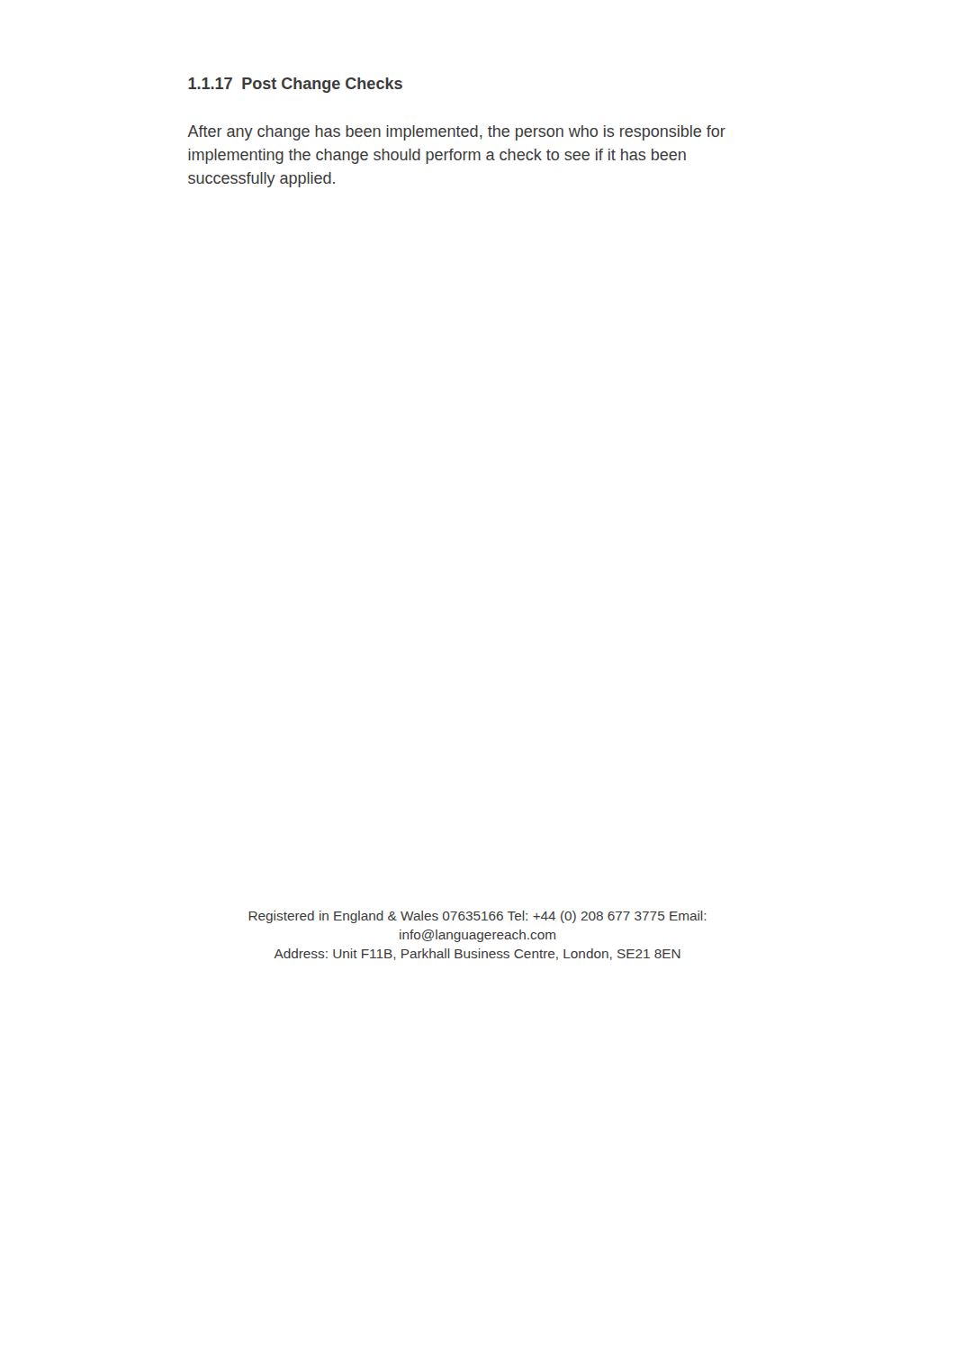1.1.17 Post Change Checks
After any change has been implemented, the person who is responsible for implementing the change should perform a check to see if it has been successfully applied.
Registered in England & Wales 07635166 Tel: +44 (0) 208 677 3775 Email: info@languagereach.com
Address: Unit F11B, Parkhall Business Centre, London, SE21 8EN